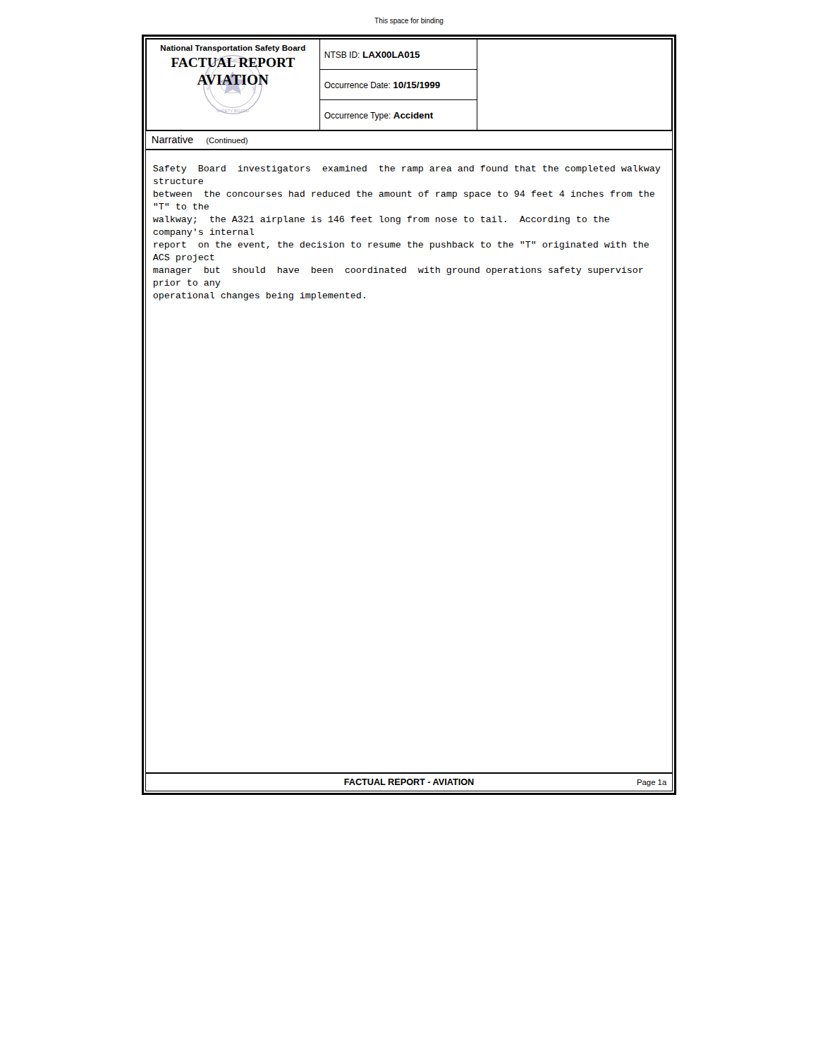This space for binding
| TRANSPORTATION SAFETY BOARD NATIONAL 1967 National Transportation Safety Board FACTUAL REPORT AVIATION | / NTSB ID: LAX00LA015 / / Occurrence Date: 10/15/1999 / / Occurrence Type: Accident / | |
Narrative (Continued)
Safety  Board  investigators  examined  the ramp area and found that the completed walkway structure
between  the concourses had reduced the amount of ramp space to 94 feet 4 inches from the "T" to the
walkway;  the A321 airplane is 146 feet long from nose to tail.  According to the company's internal
report  on the event, the decision to resume the pushback to the "T" originated with the ACS project
manager  but  should  have  been  coordinated  with ground operations safety supervisor prior to any
operational changes being implemented.
FACTUAL REPORT - AVIATION Page 1a